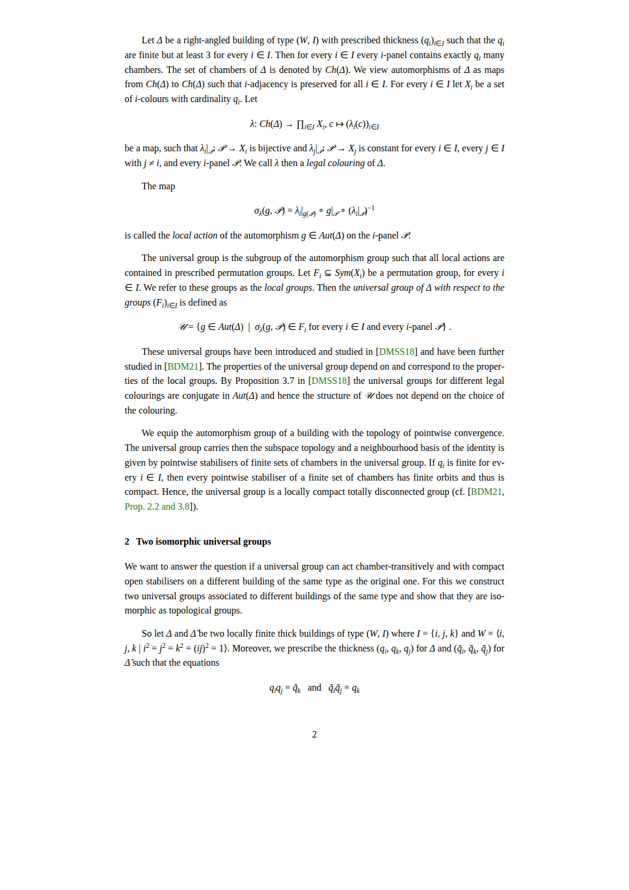Let Δ be a right-angled building of type (W, I) with prescribed thickness (qi)i∈I such that the qi are finite but at least 3 for every i ∈ I. Then for every i ∈ I every i-panel contains exactly qi many chambers. The set of chambers of Δ is denoted by Ch(Δ). We view automorphisms of Δ as maps from Ch(Δ) to Ch(Δ) such that i-adjacency is preserved for all i ∈ I. For every i ∈ I let Xi be a set of i-colours with cardinality qi. Let
λ: Ch(Δ) → ∏i∈I Xi, c ↦ (λi(c))i∈I
be a map, such that λi|𝒫: 𝒫 → Xi is bijective and λj|𝒫: 𝒫 → Xj is constant for every i ∈ I, every j ∈ I with j ≠ i, and every i-panel 𝒫. We call λ then a legal colouring of Δ.
The map
σλ(g, 𝒫) = λi|g(𝒫) ∘ g|𝒫 ∘ (λi|𝒫)−1
is called the local action of the automorphism g ∈ Aut(Δ) on the i-panel 𝒫.
The universal group is the subgroup of the automorphism group such that all local actions are contained in prescribed permutation groups. Let Fi ⊆ Sym(Xi) be a permutation group, for every i ∈ I. We refer to these groups as the local groups. Then the universal group of Δ with respect to the groups (Fi)i∈I is defined as
𝒰 = {g ∈ Aut(Δ) | σλ(g, 𝒫) ∈ Fi for every i ∈ I and every i-panel 𝒫} .
These universal groups have been introduced and studied in [DMSS18] and have been further studied in [BDM21]. The properties of the universal group depend on and correspond to the properties of the local groups. By Proposition 3.7 in [DMSS18] the universal groups for different legal colourings are conjugate in Aut(Δ) and hence the structure of 𝒰 does not depend on the choice of the colouring.
We equip the automorphism group of a building with the topology of pointwise convergence. The universal group carries then the subspace topology and a neighbourhood basis of the identity is given by pointwise stabilisers of finite sets of chambers in the universal group. If qi is finite for every i ∈ I, then every pointwise stabiliser of a finite set of chambers has finite orbits and thus is compact. Hence, the universal group is a locally compact totally disconnected group (cf. [BDM21, Prop. 2.2 and 3.8]).
2 Two isomorphic universal groups
We want to answer the question if a universal group can act chamber-transitively and with compact open stabilisers on a different building of the same type as the original one. For this we construct two universal groups associated to different buildings of the same type and show that they are isomorphic as topological groups.
So let Δ and Δ̃ be two locally finite thick buildings of type (W, I) where I = {i, j, k} and W = ⟨i, j, k | i2 = j2 = k2 = (ij)2 = 1⟩. Moreover, we prescribe the thickness (qi, qk, qj) for Δ and (q̃i, q̃k, q̃j) for Δ̃ such that the equations
qiqj = q̃k and q̃iq̃j = qk
2